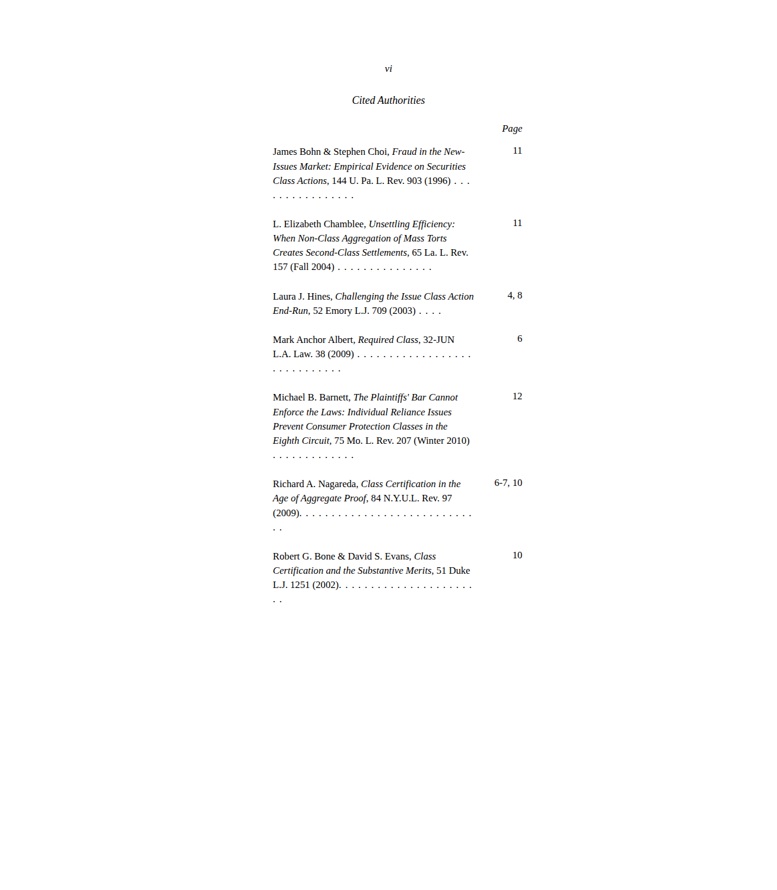vi
Cited Authorities
Page
| James Bohn & Stephen Choi, Fraud in the New-Issues Market: Empirical Evidence on Securities Class Actions , 144 U. Pa. L. Rev. 903 (1996) . . . . . . . . . . . . . . . . | 11 |
| L. Elizabeth Chamblee, Unsettling Efficiency: When Non-Class Aggregation of Mass Torts Creates Second-Class Settlements , 65 La. L. Rev. 157 (Fall 2004) . . . . . . . . . . . . . . . | 11 |
| Laura J. Hines, Challenging the Issue Class Action End-Run , 52 Emory L.J. 709 (2003) . . . . | 4, 8 |
| Mark Anchor Albert, Required Class , 32-JUN L.A. Law. 38 (2009) . . . . . . . . . . . . . . . . . . . . . . . . . . . . . | 6 |
| Michael B. Barnett, The Plaintiffs' Bar Cannot Enforce the Laws: Individual Reliance Issues Prevent Consumer Protection Classes in the Eighth Circuit , 75 Mo. L. Rev. 207 (Winter 2010) . . . . . . . . . . . . . | 12 |
| Richard A. Nagareda, Class Certification in the Age of Aggregate Proof , 84 N.Y.U.L. Rev. 97 (2009) . . . . . . . . . . . . . . . . . . . . . . . . . . . . . | 6-7, 10 |
| Robert G. Bone & David S. Evans, Class Certification and the Substantive Merits , 51 Duke L.J. 1251 (2002) . . . . . . . . . . . . . . . . . . . . . . . | 10 |